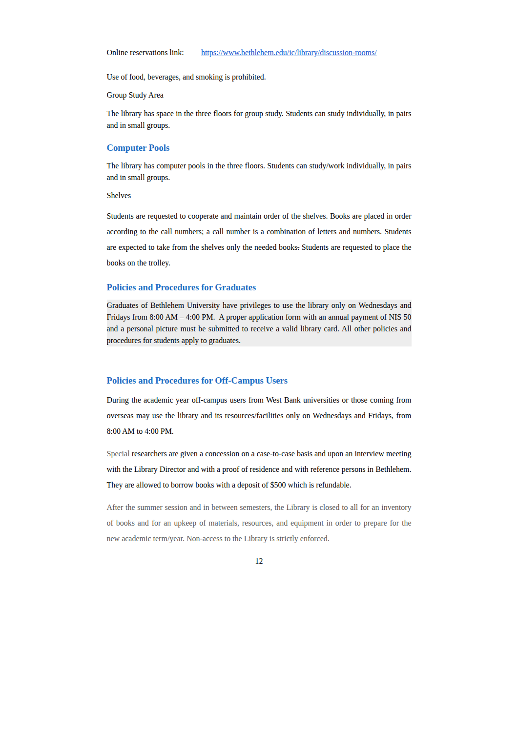Online reservations link: https://www.bethlehem.edu/ic/library/discussion-rooms/
Use of food, beverages, and smoking is prohibited.
Group Study Area
The library has space in the three floors for group study. Students can study individually, in pairs and in small groups.
Computer Pools
The library has computer pools in the three floors. Students can study/work individually, in pairs and in small groups.
Shelves
Students are requested to cooperate and maintain order of the shelves. Books are placed in order according to the call numbers; a call number is a combination of letters and numbers. Students are expected to take from the shelves only the needed books. Students are requested to place the books on the trolley.
Policies and Procedures for Graduates
Graduates of Bethlehem University have privileges to use the library only on Wednesdays and Fridays from 8:00 AM – 4:00 PM. A proper application form with an annual payment of NIS 50 and a personal picture must be submitted to receive a valid library card. All other policies and procedures for students apply to graduates.
Policies and Procedures for Off-Campus Users
During the academic year off-campus users from West Bank universities or those coming from overseas may use the library and its resources/facilities only on Wednesdays and Fridays, from 8:00 AM to 4:00 PM.
Special researchers are given a concession on a case-to-case basis and upon an interview meeting with the Library Director and with a proof of residence and with reference persons in Bethlehem. They are allowed to borrow books with a deposit of $500 which is refundable.
After the summer session and in between semesters, the Library is closed to all for an inventory of books and for an upkeep of materials, resources, and equipment in order to prepare for the new academic term/year. Non-access to the Library is strictly enforced.
12